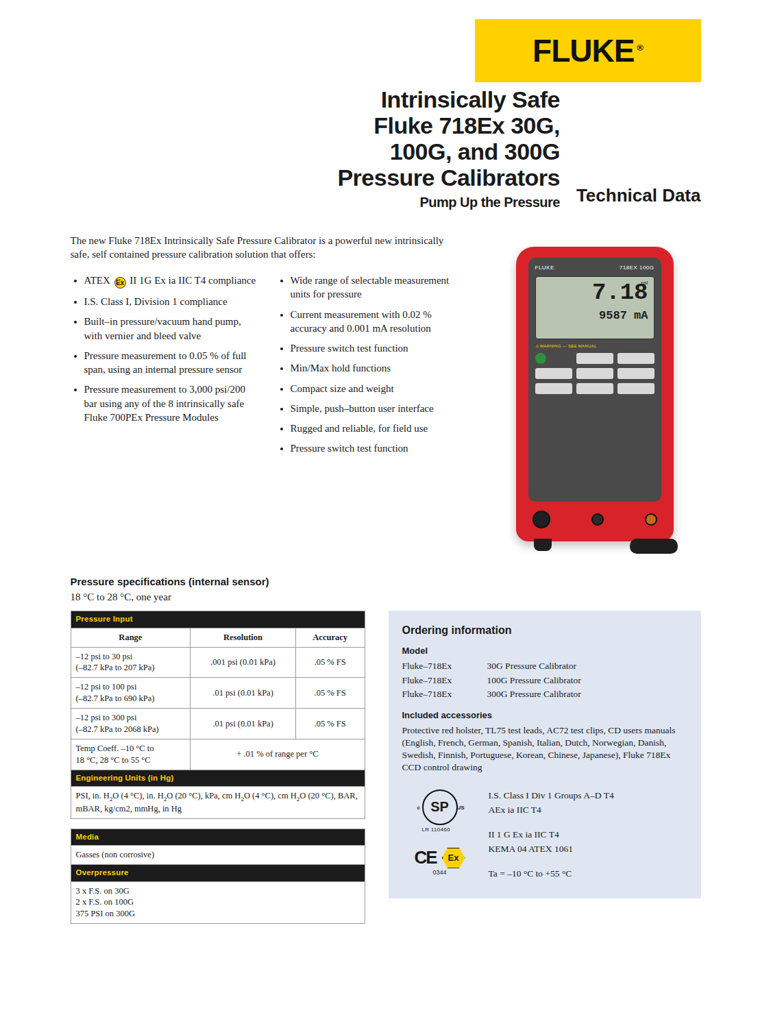FLUKE®
Intrinsically Safe
Fluke 718Ex 30G,
100G, and 300G
Pressure Calibrators Pump Up the Pressure
Technical Data
The new Fluke 718Ex Intrinsically Safe Pressure Calibrator is a powerful new intrinsically safe, self contained pressure calibration solution that offers:
ATEX Ex II 1G Ex ia IIC T4 compliance
I.S. Class I, Division 1 compliance
Built–in pressure/vacuum hand pump, with vernier and bleed valve
Pressure measurement to 0.05 % of full span, using an internal pressure sensor
Pressure measurement to 3,000 psi/200 bar using any of the 8 intrinsically safe Fluke 700PEx Pressure Modules
Wide range of selectable measurement units for pressure
Current measurement with 0.02 % accuracy and 0.001 mA resolution
Pressure switch test function
Min/Max hold functions
Compact size and weight
Simple, push–button user interface
Rugged and reliable, for field use
Pressure switch test function
FLUKE 718EX 100G
psi
7.18
9587 mA
⚠ WARNING — SEE MANUAL
Pressure specifications (internal sensor)
18 °C to 28 °C, one year
| Pressure Input |
| --- |
| Range | Resolution | Accuracy |
| –12 psi to 30 psi (–82.7 kPa to 207 kPa) | .001 psi (0.01 kPa) | .05 % FS |
| –12 psi to 100 psi (–82.7 kPa to 690 kPa) | .01 psi (0.01 kPa) | .05 % FS |
| –12 psi to 300 psi (–82.7 kPa to 2068 kPa) | .01 psi (0.01 kPa) | .05 % FS |
| Temp Coeff. –10 °C to 18 °C, 28 °C to 55 °C | + .01 % of range per °C |
| Engineering Units (in Hg) |
| PSI, in. H 2 O (4 °C), in. H 2 O (20 °C), kPa, cm H 2 O (4 °C), cm H 2 O (20 °C), BAR, mBAR, kg/cm2, mmHg, in Hg |
| Media |
| --- |
| Gasses (non corrosive) |
| Overpressure |
| 3 x F.S. on 30G 2 x F.S. on 100G 375 PSI on 300G |
Ordering information
Model
Fluke–718Ex 30G Pressure Calibrator
Fluke–718Ex 100G Pressure Calibrator
Fluke–718Ex 300G Pressure Calibrator
Included accessories
Protective red holster, TL75 test leads, AC72 test clips, CD users manuals (English, French, German, Spanish, Italian, Dutch, Norwegian, Danish, Swedish, Finnish, Portuguese, Korean, Chinese, Japanese), Fluke 718Ex CCD control drawing
c SP US
LR 110460
CE Ex
0344
I.S. Class I Div 1 Groups A–D T4
AEx ia IIC T4
II 1 G Ex ia IIC T4
KEMA 04 ATEX 1061
Ta = –10 °C to +55 °C